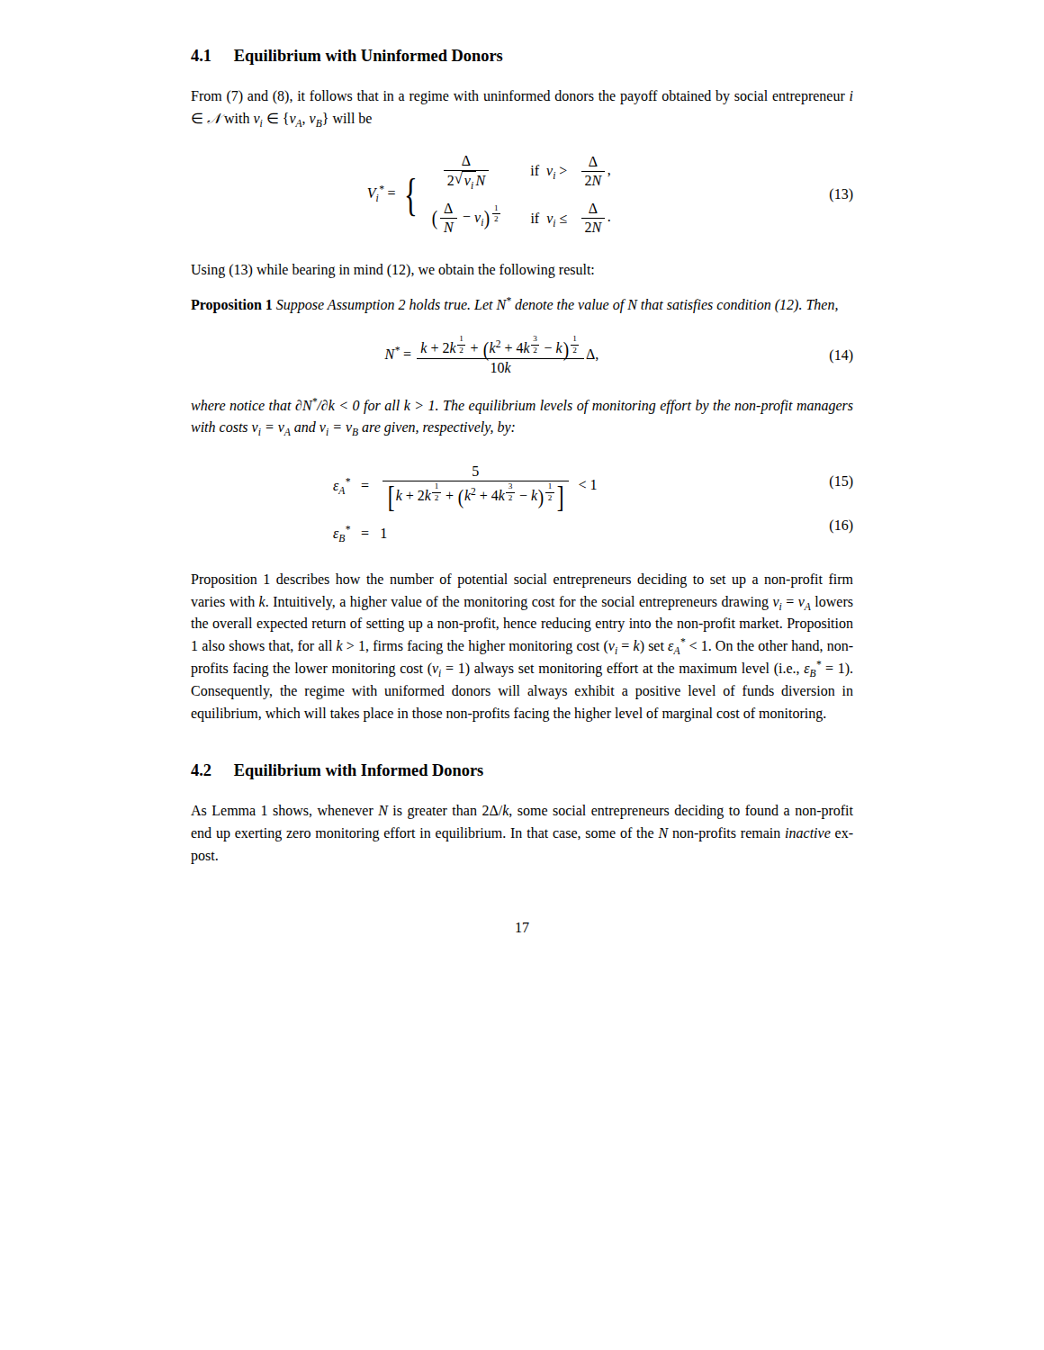4.1 Equilibrium with Uninformed Donors
From (7) and (8), it follows that in a regime with uninformed donors the payoff obtained by social entrepreneur i ∈ 𝒩 with vi ∈ {vA, vB} will be
Vi* = {
| Δ 2 v i N | if v i > | Δ 2 N , |
| ( Δ N − v i ) 1 2 | if v i ≤ | Δ 2 N . |
(13)
Using (13) while bearing in mind (12), we obtain the following result:
Proposition 1 Suppose Assumption 2 holds true. Let N* denote the value of N that satisfies condition (12). Then,
N* = k + 2k12 + (k2 + 4k32 − k)12 10k Δ,
(14)
where notice that ∂N*/∂k < 0 for all k > 1. The equilibrium levels of monitoring effort by the non-profit managers with costs vi = vA and vi = vB are given, respectively, by:
| ε A * | = | 5 [ k + 2 k 1 2 + ( k 2 + 4 k 3 2 − k ) 1 2 ] < 1 | |
| ε B * | = | 1 | |
(15)
(16)
Proposition 1 describes how the number of potential social entrepreneurs deciding to set up a non-profit firm varies with k. Intuitively, a higher value of the monitoring cost for the social entrepreneurs drawing vi = vA lowers the overall expected return of setting up a non-profit, hence reducing entry into the non-profit market. Proposition 1 also shows that, for all k > 1, firms facing the higher monitoring cost (vi = k) set εA* < 1. On the other hand, non-profits facing the lower monitoring cost (vi = 1) always set monitoring effort at the maximum level (i.e., εB* = 1). Consequently, the regime with uniformed donors will always exhibit a positive level of funds diversion in equilibrium, which will takes place in those non-profits facing the higher level of marginal cost of monitoring.
4.2 Equilibrium with Informed Donors
As Lemma 1 shows, whenever N is greater than 2Δ/k, some social entrepreneurs deciding to found a non-profit end up exerting zero monitoring effort in equilibrium. In that case, some of the N non-profits remain inactive ex-post.
17